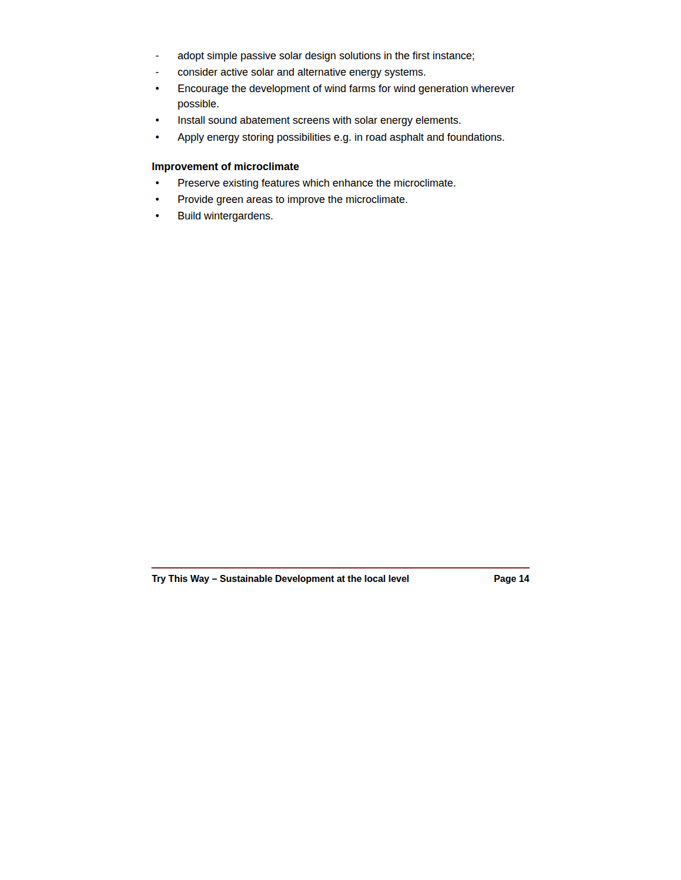adopt simple passive solar design solutions in the first instance;
consider active solar and alternative energy systems.
Encourage the development of wind farms for wind generation wherever possible.
Install sound abatement screens with solar energy elements.
Apply energy storing possibilities e.g. in road asphalt and foundations.
Improvement of microclimate
Preserve existing features which enhance the microclimate.
Provide green areas to improve the microclimate.
Build wintergardens.
Try This Way – Sustainable Development at the local level
Page 14